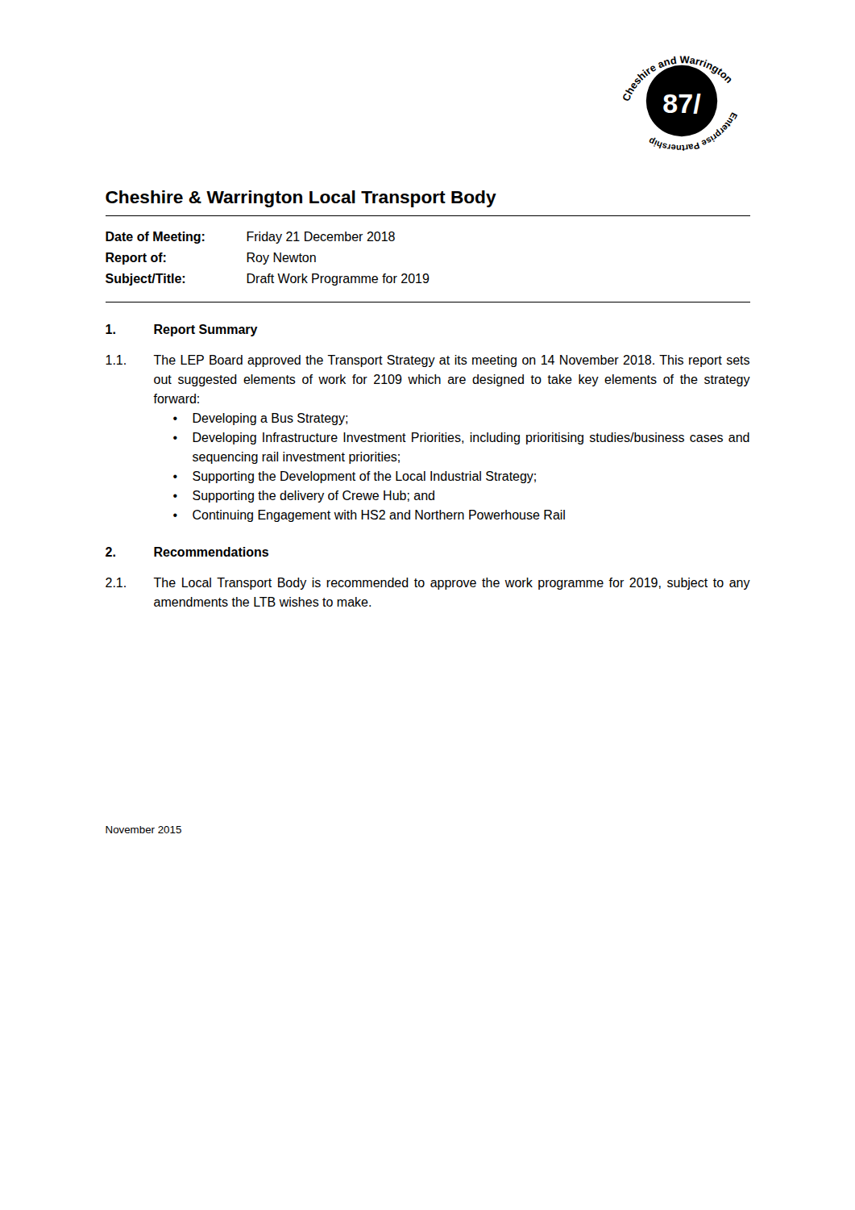87/ Cheshire and Warrington Enterprise Partnership
Cheshire & Warrington Local Transport Body
| Date of Meeting: | Friday 21 December 2018 |
| Report of: | Roy Newton |
| Subject/Title: | Draft Work Programme for 2019 |
1.
Report Summary
1.1.
The LEP Board approved the Transport Strategy at its meeting on 14 November 2018. This report sets out suggested elements of work for 2109 which are designed to take key elements of the strategy forward:
Developing a Bus Strategy;
Developing Infrastructure Investment Priorities, including prioritising studies/business cases and sequencing rail investment priorities;
Supporting the Development of the Local Industrial Strategy;
Supporting the delivery of Crewe Hub; and
Continuing Engagement with HS2 and Northern Powerhouse Rail
2.
Recommendations
2.1.
The Local Transport Body is recommended to approve the work programme for 2019, subject to any amendments the LTB wishes to make.
November 2015